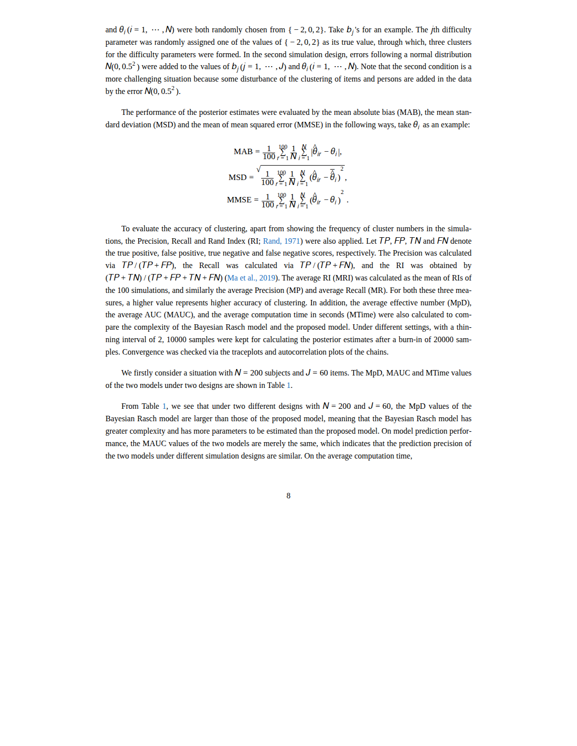and θi(i=1,⋯,N) were both randomly chosen from {−2,0,2}. Take bj's for an example. The jth difficulty parameter was randomly assigned one of the values of {−2,0,2} as its true value, through which, three clusters for the difficulty parameters were formed. In the second simulation design, errors following a normal distribution N(0,0.52) were added to the values of bj(j=1,⋯,J) and θi(i=1,⋯,N). Note that the second condition is a more challenging situation because some disturbance of the clustering of items and persons are added in the data by the error N(0,0.52).
The performance of the posterior estimates were evaluated by the mean absolute bias (MAB), the mean standard deviation (MSD) and the mean of mean squared error (MMSE) in the following ways, take θi as an example:
MAB = 1100 ∑r=1100 1N ∑i=1N | θ^ir−θi | , MSD = 1100 ∑r=1100 1N ∑i=1N ( θ^ir−θ^¯i ) 2 , MMSE = 1100 ∑r=1100 1N ∑i=1N ( θ^ir−θi ) 2 .
To evaluate the accuracy of clustering, apart from showing the frequency of cluster numbers in the simulations, the Precision, Recall and Rand Index (RI; Rand, 1971) were also applied. Let TP, FP, TN and FN denote the true positive, false positive, true negative and false negative scores, respectively. The Precision was calculated via TP/(TP+FP), the Recall was calculated via TP/(TP+FN), and the RI was obtained by (TP+TN)/(TP+FP+TN+FN) (Ma et al., 2019). The average RI (MRI) was calculated as the mean of RIs of the 100 simulations, and similarly the average Precision (MP) and average Recall (MR). For both these three measures, a higher value represents higher accuracy of clustering. In addition, the average effective number (MpD), the average AUC (MAUC), and the average computation time in seconds (MTime) were also calculated to compare the complexity of the Bayesian Rasch model and the proposed model. Under different settings, with a thinning interval of 2, 10000 samples were kept for calculating the posterior estimates after a burn-in of 20000 samples. Convergence was checked via the traceplots and autocorrelation plots of the chains.
We firstly consider a situation with N=200 subjects and J=60 items. The MpD, MAUC and MTime values of the two models under two designs are shown in Table 1.
From Table 1, we see that under two different designs with N=200 and J=60, the MpD values of the Bayesian Rasch model are larger than those of the proposed model, meaning that the Bayesian Rasch model has greater complexity and has more parameters to be estimated than the proposed model. On model prediction performance, the MAUC values of the two models are merely the same, which indicates that the prediction precision of the two models under different simulation designs are similar. On the average computation time,
8